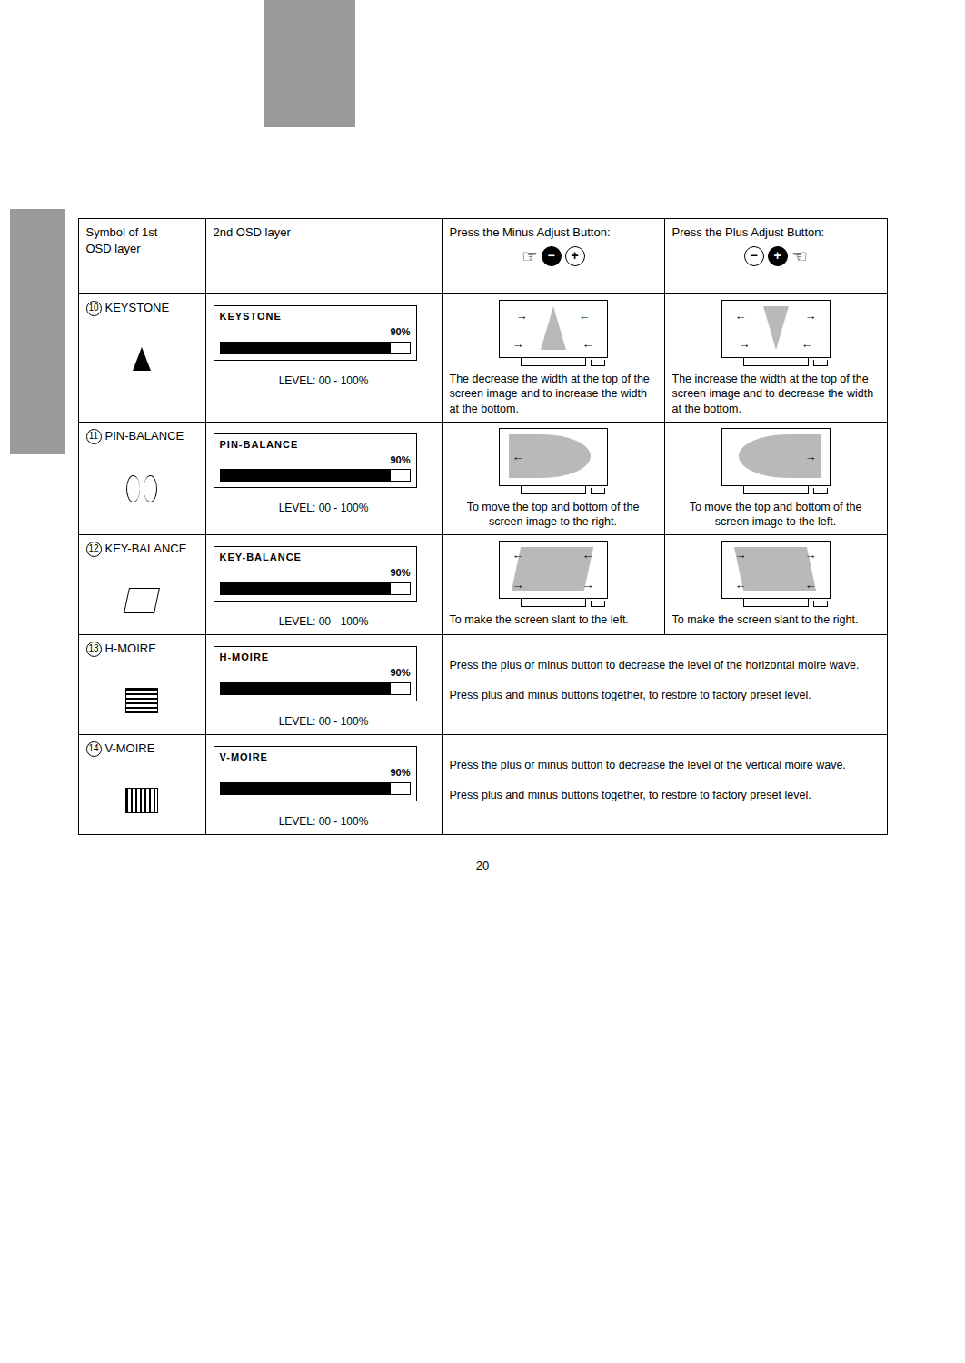| Symbol of 1st OSD layer | 2nd OSD layer | Press the Minus Adjust Button: ☞ − + | Press the Plus Adjust Button: − + ☜ |
| --- | --- | --- | --- |
| 10 KEYSTONE | KEYSTONE 90% LEVEL: 00 - 100% | → ← → ← The decrease the width at the top of the screen image and to increase the width at the bottom. | ← → → ← The increase the width at the top of the screen image and to decrease the width at the bottom. |
| 11 PIN-BALANCE | PIN-BALANCE 90% LEVEL: 00 - 100% | ← To move the top and bottom of the screen image to the right. | → To move the top and bottom of the screen image to the left. |
| 12 KEY-BALANCE | KEY-BALANCE 90% LEVEL: 00 - 100% | ← ← → → To make the screen slant to the left. | → → ← ← To make the screen slant to the right. |
| 13 H-MOIRE | H-MOIRE 90% LEVEL: 00 - 100% | Press the plus or minus button to decrease the level of the horizontal moire wave. Press plus and minus buttons together, to restore to factory preset level. |
| 14 V-MOIRE | V-MOIRE 90% LEVEL: 00 - 100% | Press the plus or minus button to decrease the level of the vertical moire wave. Press plus and minus buttons together, to restore to factory preset level. |
20